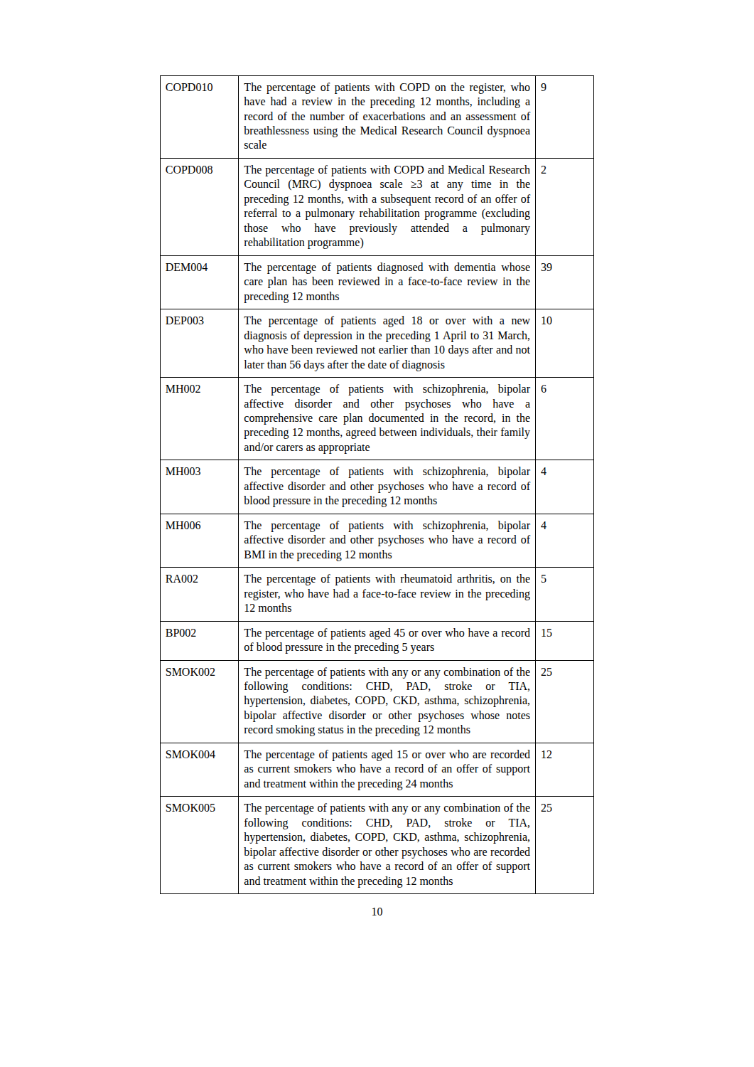| COPD010 | The percentage of patients with COPD on the register, who have had a review in the preceding 12 months, including a record of the number of exacerbations and an assessment of breathlessness using the Medical Research Council dyspnoea scale | 9 |
| COPD008 | The percentage of patients with COPD and Medical Research Council (MRC) dyspnoea scale ≥3 at any time in the preceding 12 months, with a subsequent record of an offer of referral to a pulmonary rehabilitation programme (excluding those who have previously attended a pulmonary rehabilitation programme) | 2 |
| DEM004 | The percentage of patients diagnosed with dementia whose care plan has been reviewed in a face-to-face review in the preceding 12 months | 39 |
| DEP003 | The percentage of patients aged 18 or over with a new diagnosis of depression in the preceding 1 April to 31 March, who have been reviewed not earlier than 10 days after and not later than 56 days after the date of diagnosis | 10 |
| MH002 | The percentage of patients with schizophrenia, bipolar affective disorder and other psychoses who have a comprehensive care plan documented in the record, in the preceding 12 months, agreed between individuals, their family and/or carers as appropriate | 6 |
| MH003 | The percentage of patients with schizophrenia, bipolar affective disorder and other psychoses who have a record of blood pressure in the preceding 12 months | 4 |
| MH006 | The percentage of patients with schizophrenia, bipolar affective disorder and other psychoses who have a record of BMI in the preceding 12 months | 4 |
| RA002 | The percentage of patients with rheumatoid arthritis, on the register, who have had a face-to-face review in the preceding 12 months | 5 |
| BP002 | The percentage of patients aged 45 or over who have a record of blood pressure in the preceding 5 years | 15 |
| SMOK002 | The percentage of patients with any or any combination of the following conditions: CHD, PAD, stroke or TIA, hypertension, diabetes, COPD, CKD, asthma, schizophrenia, bipolar affective disorder or other psychoses whose notes record smoking status in the preceding 12 months | 25 |
| SMOK004 | The percentage of patients aged 15 or over who are recorded as current smokers who have a record of an offer of support and treatment within the preceding 24 months | 12 |
| SMOK005 | The percentage of patients with any or any combination of the following conditions: CHD, PAD, stroke or TIA, hypertension, diabetes, COPD, CKD, asthma, schizophrenia, bipolar affective disorder or other psychoses who are recorded as current smokers who have a record of an offer of support and treatment within the preceding 12 months | 25 |
10